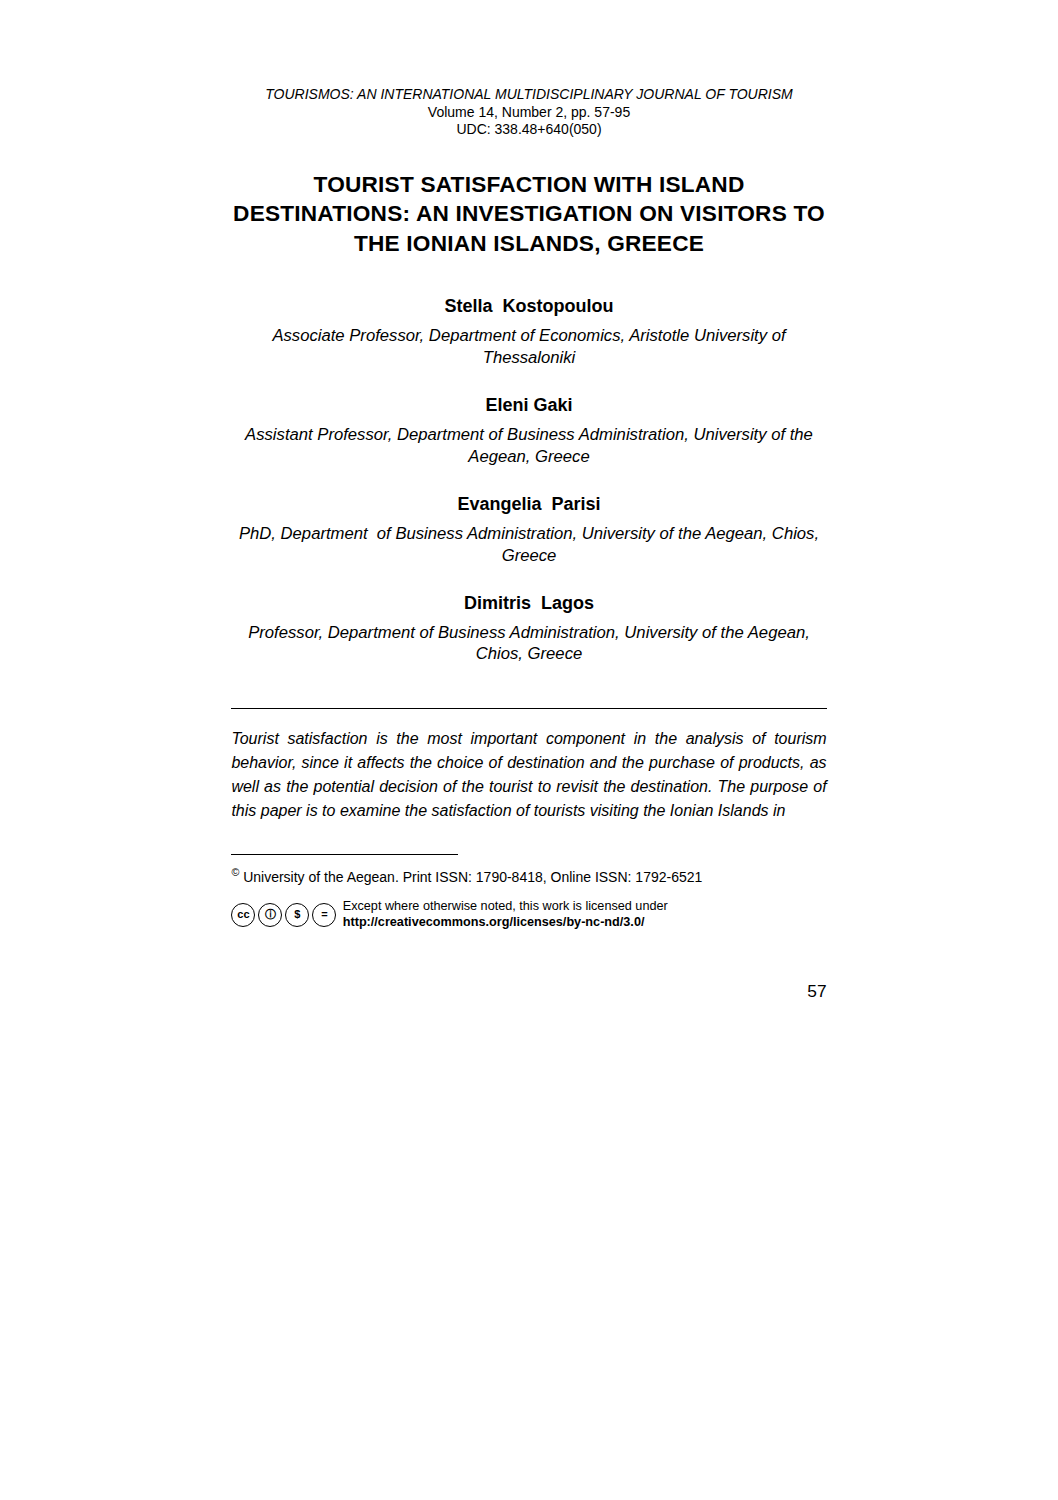TOURISMOS: AN INTERNATIONAL MULTIDISCIPLINARY JOURNAL OF TOURISM
Volume 14, Number 2, pp. 57-95
UDC: 338.48+640(050)
TOURIST SATISFACTION WITH ISLAND DESTINATIONS: AN INVESTIGATION ON VISITORS TO THE IONIAN ISLANDS, GREECE
Stella Kostopoulou
Associate Professor, Department of Economics, Aristotle University of Thessaloniki
Eleni Gaki
Assistant Professor, Department of Business Administration, University of the Aegean, Greece
Evangelia Parisi
PhD, Department of Business Administration, University of the Aegean, Chios, Greece
Dimitris Lagos
Professor, Department of Business Administration, University of the Aegean, Chios, Greece
Tourist satisfaction is the most important component in the analysis of tourism behavior, since it affects the choice of destination and the purchase of products, as well as the potential decision of the tourist to revisit the destination. The purpose of this paper is to examine the satisfaction of tourists visiting the Ionian Islands in
© University of the Aegean. Print ISSN: 1790-8418, Online ISSN: 1792-6521
cc ⓘ $ = Except where otherwise noted, this work is licensed under
http://creativecommons.org/licenses/by-nc-nd/3.0/
57